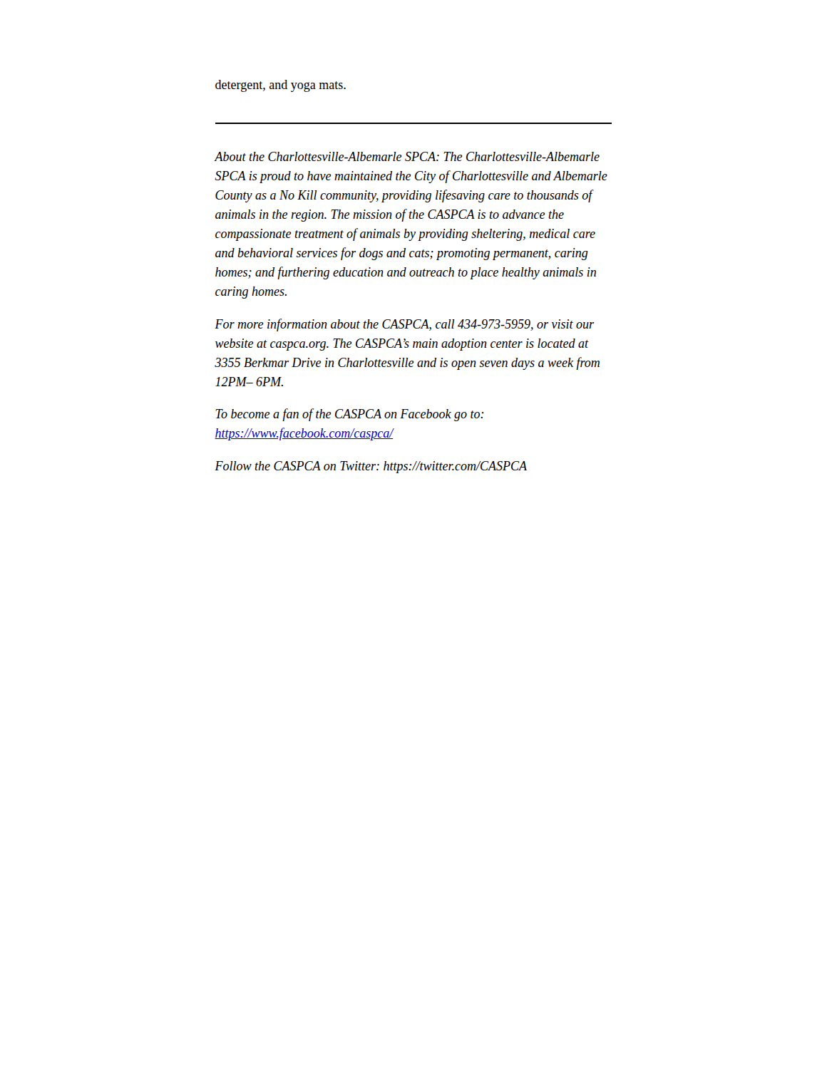detergent, and yoga mats.
About the Charlottesville-Albemarle SPCA: The Charlottesville-Albemarle SPCA is proud to have maintained the City of Charlottesville and Albemarle County as a No Kill community, providing lifesaving care to thousands of animals in the region. The mission of the CASPCA is to advance the compassionate treatment of animals by providing sheltering, medical care and behavioral services for dogs and cats; promoting permanent, caring homes; and furthering education and outreach to place healthy animals in caring homes.
For more information about the CASPCA, call 434-973-5959, or visit our website at caspca.org. The CASPCA’s main adoption center is located at 3355 Berkmar Drive in Charlottesville and is open seven days a week from 12PM– 6PM.
To become a fan of the CASPCA on Facebook go to:
https://www.facebook.com/caspca/
Follow the CASPCA on Twitter: https://twitter.com/CASPCA